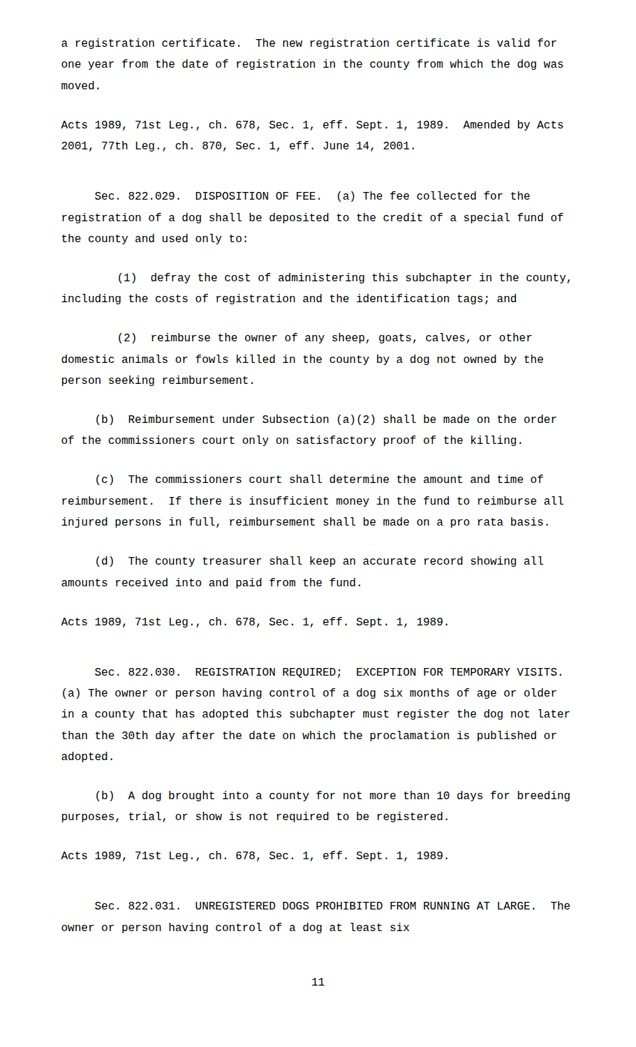a registration certificate. The new registration certificate is valid for one year from the date of registration in the county from which the dog was moved.
Acts 1989, 71st Leg., ch. 678, Sec. 1, eff. Sept. 1, 1989. Amended by Acts 2001, 77th Leg., ch. 870, Sec. 1, eff. June 14, 2001.
Sec. 822.029. DISPOSITION OF FEE. (a) The fee collected for the registration of a dog shall be deposited to the credit of a special fund of the county and used only to:
(1) defray the cost of administering this subchapter in the county, including the costs of registration and the identification tags; and
(2) reimburse the owner of any sheep, goats, calves, or other domestic animals or fowls killed in the county by a dog not owned by the person seeking reimbursement.
(b) Reimbursement under Subsection (a)(2) shall be made on the order of the commissioners court only on satisfactory proof of the killing.
(c) The commissioners court shall determine the amount and time of reimbursement. If there is insufficient money in the fund to reimburse all injured persons in full, reimbursement shall be made on a pro rata basis.
(d) The county treasurer shall keep an accurate record showing all amounts received into and paid from the fund.
Acts 1989, 71st Leg., ch. 678, Sec. 1, eff. Sept. 1, 1989.
Sec. 822.030. REGISTRATION REQUIRED; EXCEPTION FOR TEMPORARY VISITS. (a) The owner or person having control of a dog six months of age or older in a county that has adopted this subchapter must register the dog not later than the 30th day after the date on which the proclamation is published or adopted.
(b) A dog brought into a county for not more than 10 days for breeding purposes, trial, or show is not required to be registered.
Acts 1989, 71st Leg., ch. 678, Sec. 1, eff. Sept. 1, 1989.
Sec. 822.031. UNREGISTERED DOGS PROHIBITED FROM RUNNING AT LARGE. The owner or person having control of a dog at least six
11